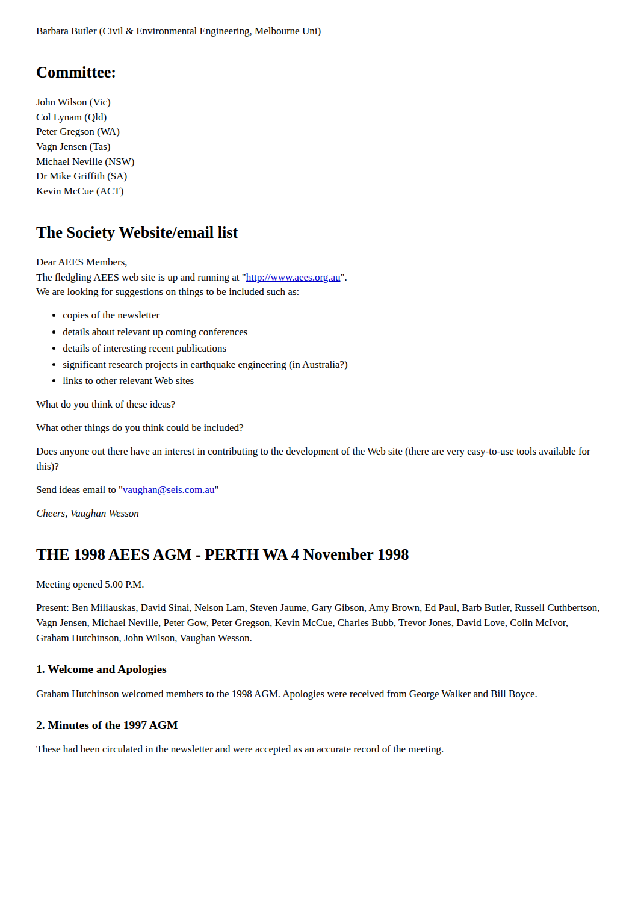Barbara Butler (Civil & Environmental Engineering, Melbourne Uni)
Committee:
John Wilson (Vic) Col Lynam (Qld) Peter Gregson (WA) Vagn Jensen (Tas) Michael Neville (NSW) Dr Mike Griffith (SA) Kevin McCue (ACT)
The Society Website/email list
Dear AEES Members,
The fledgling AEES web site is up and running at "http://www.aees.org.au".
We are looking for suggestions on things to be included such as:
copies of the newsletter
details about relevant up coming conferences
details of interesting recent publications
significant research projects in earthquake engineering (in Australia?)
links to other relevant Web sites
What do you think of these ideas?
What other things do you think could be included?
Does anyone out there have an interest in contributing to the development of the Web site (there are very easy-to-use tools available for this)?
Send ideas email to "vaughan@seis.com.au"
Cheers, Vaughan Wesson
THE 1998 AEES AGM - PERTH WA 4 November 1998
Meeting opened 5.00 P.M.
Present: Ben Miliauskas, David Sinai, Nelson Lam, Steven Jaume, Gary Gibson, Amy Brown, Ed Paul, Barb Butler, Russell Cuthbertson, Vagn Jensen, Michael Neville, Peter Gow, Peter Gregson, Kevin McCue, Charles Bubb, Trevor Jones, David Love, Colin McIvor, Graham Hutchinson, John Wilson, Vaughan Wesson.
1. Welcome and Apologies
Graham Hutchinson welcomed members to the 1998 AGM. Apologies were received from George Walker and Bill Boyce.
2. Minutes of the 1997 AGM
These had been circulated in the newsletter and were accepted as an accurate record of the meeting.